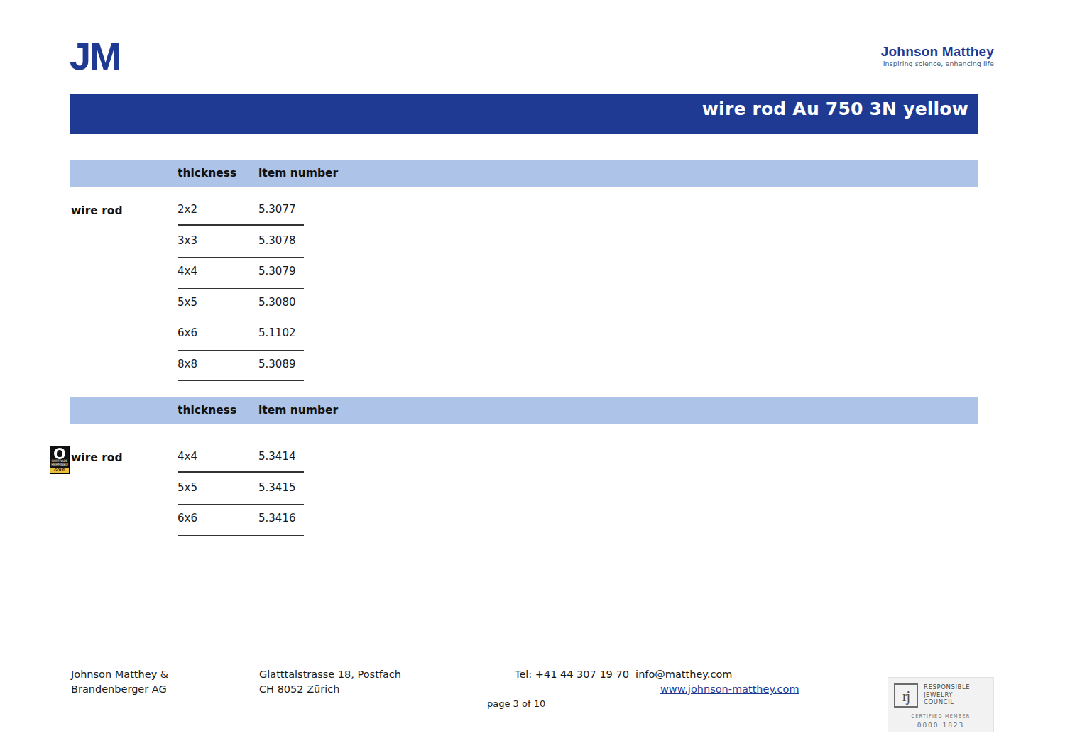JM
Johnson Matthey
Inspiring science, enhancing life
wire rod Au 750 3N yellow
thickness item number
wire rod
2x25.3077
3x35.3078
4x45.3079
5x55.3080
6x65.1102
8x85.3089
thickness item number
FAIRTRADE
FAIRMINED
GOLD
wire rod
4x45.3414
5x55.3415
6x65.3416
Johnson Matthey &
Brandenberger AG
Glatttalstrasse 18, Postfach
CH 8052 Zürich
Tel: +41 44 307 19 70 info@matthey.com
www.johnson-matthey.com
page 3 of 10
rj
Responsible
Jewelry
Council
Certified Member
0000 1823